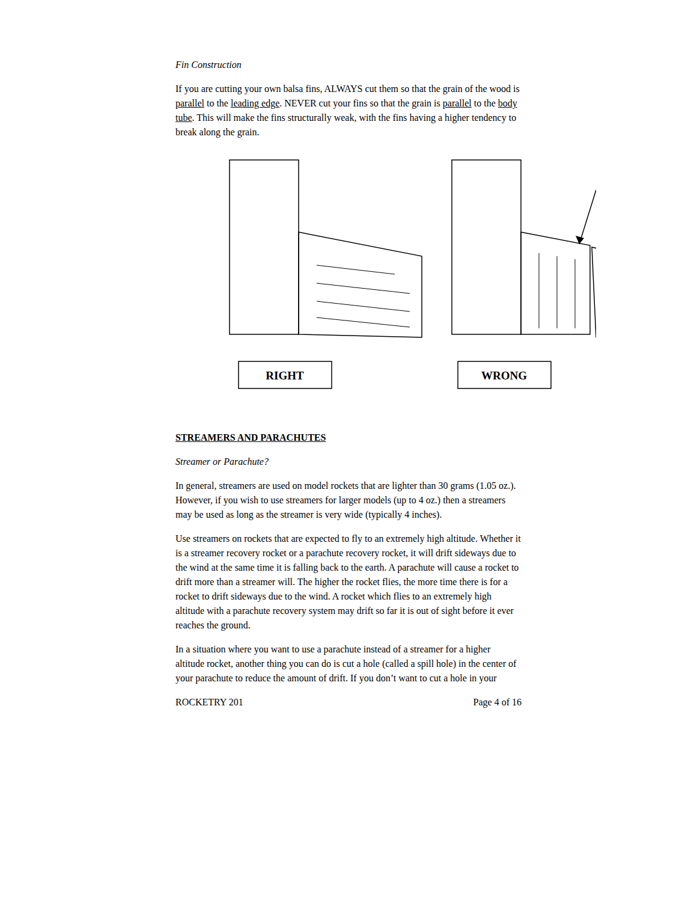Fin Construction
If you are cutting your own balsa fins, ALWAYS cut them so that the grain of the wood is parallel to the leading edge. NEVER cut your fins so that the grain is parallel to the body tube. This will make the fins structurally weak, with the fins having a higher tendency to break along the grain.
RIGHT break WRONG
STREAMERS AND PARACHUTES
Streamer or Parachute?
In general, streamers are used on model rockets that are lighter than 30 grams (1.05 oz.). However, if you wish to use streamers for larger models (up to 4 oz.) then a streamers may be used as long as the streamer is very wide (typically 4 inches).
Use streamers on rockets that are expected to fly to an extremely high altitude. Whether it is a streamer recovery rocket or a parachute recovery rocket, it will drift sideways due to the wind at the same time it is falling back to the earth. A parachute will cause a rocket to drift more than a streamer will. The higher the rocket flies, the more time there is for a rocket to drift sideways due to the wind. A rocket which flies to an extremely high altitude with a parachute recovery system may drift so far it is out of sight before it ever reaches the ground.
In a situation where you want to use a parachute instead of a streamer for a higher altitude rocket, another thing you can do is cut a hole (called a spill hole) in the center of your parachute to reduce the amount of drift. If you don’t want to cut a hole in your
ROCKETRY 201 Page 4 of 16